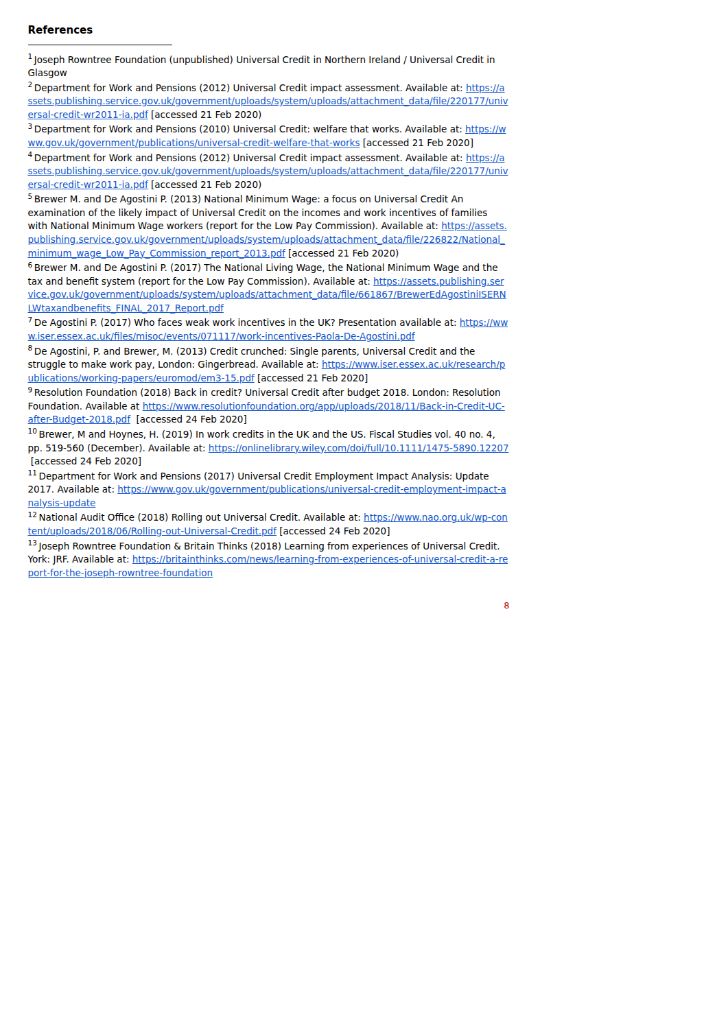References
1Joseph Rowntree Foundation (unpublished) Universal Credit in Northern Ireland / Universal Credit in Glasgow
2Department for Work and Pensions (2012) Universal Credit impact assessment. Available at: https://assets.publishing.service.gov.uk/government/uploads/system/uploads/attachment_data/file/220177/universal-credit-wr2011-ia.pdf [accessed 21 Feb 2020)
3Department for Work and Pensions (2010) Universal Credit: welfare that works. Available at: https://www.gov.uk/government/publications/universal-credit-welfare-that-works [accessed 21 Feb 2020]
4Department for Work and Pensions (2012) Universal Credit impact assessment. Available at: https://assets.publishing.service.gov.uk/government/uploads/system/uploads/attachment_data/file/220177/universal-credit-wr2011-ia.pdf [accessed 21 Feb 2020)
5Brewer M. and De Agostini P. (2013) National Minimum Wage: a focus on Universal Credit An examination of the likely impact of Universal Credit on the incomes and work incentives of families with National Minimum Wage workers (report for the Low Pay Commission). Available at: https://assets.publishing.service.gov.uk/government/uploads/system/uploads/attachment_data/file/226822/National_minimum_wage_Low_Pay_Commission_report_2013.pdf [accessed 21 Feb 2020)
6Brewer M. and De Agostini P. (2017) The National Living Wage, the National Minimum Wage and the tax and benefit system (report for the Low Pay Commission). Available at: https://assets.publishing.service.gov.uk/government/uploads/system/uploads/attachment_data/file/661867/BrewerEdAgostiniISERNLWtaxandbenefits_FINAL_2017_Report.pdf
7De Agostini P. (2017) Who faces weak work incentives in the UK? Presentation available at: https://www.iser.essex.ac.uk/files/misoc/events/071117/work-incentives-Paola-De-Agostini.pdf
8De Agostini, P. and Brewer, M. (2013) Credit crunched: Single parents, Universal Credit and the struggle to make work pay, London: Gingerbread. Available at: https://www.iser.essex.ac.uk/research/publications/working-papers/euromod/em3-15.pdf [accessed 21 Feb 2020]
9Resolution Foundation (2018) Back in credit? Universal Credit after budget 2018. London: Resolution Foundation. Available at https://www.resolutionfoundation.org/app/uploads/2018/11/Back-in-Credit-UC-after-Budget-2018.pdf [accessed 24 Feb 2020]
10Brewer, M and Hoynes, H. (2019) In work credits in the UK and the US. Fiscal Studies vol. 40 no. 4, pp. 519-560 (December). Available at: https://onlinelibrary.wiley.com/doi/full/10.1111/1475-5890.12207 [accessed 24 Feb 2020]
11Department for Work and Pensions (2017) Universal Credit Employment Impact Analysis: Update 2017. Available at: https://www.gov.uk/government/publications/universal-credit-employment-impact-analysis-update
12National Audit Office (2018) Rolling out Universal Credit. Available at: https://www.nao.org.uk/wp-content/uploads/2018/06/Rolling-out-Universal-Credit.pdf [accessed 24 Feb 2020]
13Joseph Rowntree Foundation & Britain Thinks (2018) Learning from experiences of Universal Credit. York: JRF. Available at: https://britainthinks.com/news/learning-from-experiences-of-universal-credit-a-report-for-the-joseph-rowntree-foundation
8